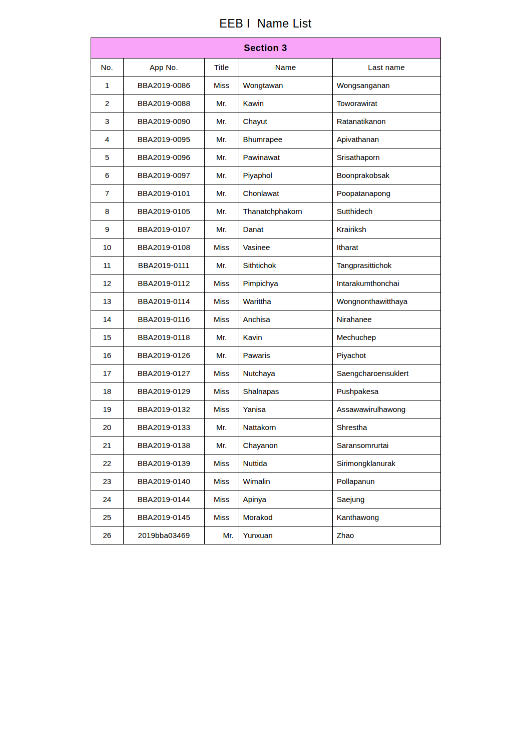EEB I Name List
Section 3
| No. | App No. | Title | Name | Last name |
| --- | --- | --- | --- | --- |
| 1 | BBA2019-0086 | Miss | Wongtawan | Wongsanganan |
| 2 | BBA2019-0088 | Mr. | Kawin | Toworawirat |
| 3 | BBA2019-0090 | Mr. | Chayut | Ratanatikanon |
| 4 | BBA2019-0095 | Mr. | Bhumrapee | Apivathanan |
| 5 | BBA2019-0096 | Mr. | Pawinawat | Srisathaporn |
| 6 | BBA2019-0097 | Mr. | Piyaphol | Boonprakobsak |
| 7 | BBA2019-0101 | Mr. | Chonlawat | Poopatanapong |
| 8 | BBA2019-0105 | Mr. | Thanatchphakorn | Sutthidech |
| 9 | BBA2019-0107 | Mr. | Danat | Krairiksh |
| 10 | BBA2019-0108 | Miss | Vasinee | Itharat |
| 11 | BBA2019-0111 | Mr. | Sithtichok | Tangprasittichok |
| 12 | BBA2019-0112 | Miss | Pimpichya | Intarakumthonchai |
| 13 | BBA2019-0114 | Miss | Warittha | Wongnonthawitthaya |
| 14 | BBA2019-0116 | Miss | Anchisa | Nirahanee |
| 15 | BBA2019-0118 | Mr. | Kavin | Mechuchep |
| 16 | BBA2019-0126 | Mr. | Pawaris | Piyachot |
| 17 | BBA2019-0127 | Miss | Nutchaya | Saengcharoensuklert |
| 18 | BBA2019-0129 | Miss | Shalnapas | Pushpakesa |
| 19 | BBA2019-0132 | Miss | Yanisa | Assawawirulhawong |
| 20 | BBA2019-0133 | Mr. | Nattakorn | Shrestha |
| 21 | BBA2019-0138 | Mr. | Chayanon | Saransomrurtai |
| 22 | BBA2019-0139 | Miss | Nuttida | Sirimongklanurak |
| 23 | BBA2019-0140 | Miss | Wimalin | Pollapanun |
| 24 | BBA2019-0144 | Miss | Apinya | Saejung |
| 25 | BBA2019-0145 | Miss | Morakod | Kanthawong |
| 26 | 2019bba03469 | Mr. | Yunxuan | Zhao |